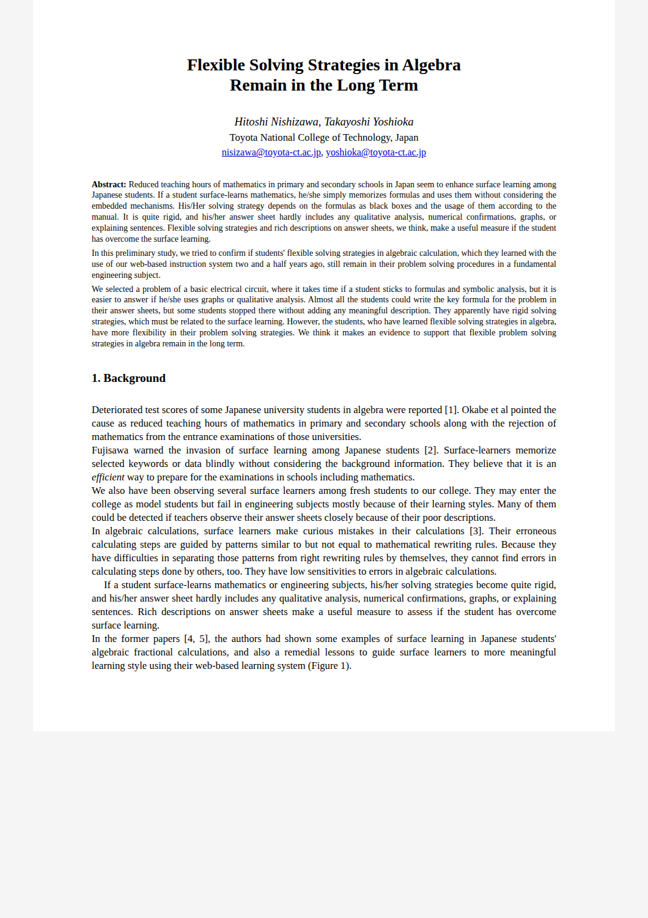Flexible Solving Strategies in Algebra
Remain in the Long Term
Hitoshi Nishizawa, Takayoshi Yoshioka
Toyota National College of Technology, Japan
nisizawa@toyota-ct.ac.jp, yoshioka@toyota-ct.ac.jp
Abstract: Reduced teaching hours of mathematics in primary and secondary schools in Japan seem to enhance surface learning among Japanese students. If a student surface-learns mathematics, he/she simply memorizes formulas and uses them without considering the embedded mechanisms. His/Her solving strategy depends on the formulas as black boxes and the usage of them according to the manual. It is quite rigid, and his/her answer sheet hardly includes any qualitative analysis, numerical confirmations, graphs, or explaining sentences. Flexible solving strategies and rich descriptions on answer sheets, we think, make a useful measure if the student has overcome the surface learning.
In this preliminary study, we tried to confirm if students' flexible solving strategies in algebraic calculation, which they learned with the use of our web-based instruction system two and a half years ago, still remain in their problem solving procedures in a fundamental engineering subject.
We selected a problem of a basic electrical circuit, where it takes time if a student sticks to formulas and symbolic analysis, but it is easier to answer if he/she uses graphs or qualitative analysis. Almost all the students could write the key formula for the problem in their answer sheets, but some students stopped there without adding any meaningful description. They apparently have rigid solving strategies, which must be related to the surface learning. However, the students, who have learned flexible solving strategies in algebra, have more flexibility in their problem solving strategies. We think it makes an evidence to support that flexible problem solving strategies in algebra remain in the long term.
1. Background
Deteriorated test scores of some Japanese university students in algebra were reported [1]. Okabe et al pointed the cause as reduced teaching hours of mathematics in primary and secondary schools along with the rejection of mathematics from the entrance examinations of those universities.
Fujisawa warned the invasion of surface learning among Japanese students [2]. Surface-learners memorize selected keywords or data blindly without considering the background information. They believe that it is an efficient way to prepare for the examinations in schools including mathematics.
We also have been observing several surface learners among fresh students to our college. They may enter the college as model students but fail in engineering subjects mostly because of their learning styles. Many of them could be detected if teachers observe their answer sheets closely because of their poor descriptions.
In algebraic calculations, surface learners make curious mistakes in their calculations [3]. Their erroneous calculating steps are guided by patterns similar to but not equal to mathematical rewriting rules. Because they have difficulties in separating those patterns from right rewriting rules by themselves, they cannot find errors in calculating steps done by others, too. They have low sensitivities to errors in algebraic calculations.
If a student surface-learns mathematics or engineering subjects, his/her solving strategies become quite rigid, and his/her answer sheet hardly includes any qualitative analysis, numerical confirmations, graphs, or explaining sentences. Rich descriptions on answer sheets make a useful measure to assess if the student has overcome surface learning.
In the former papers [4, 5], the authors had shown some examples of surface learning in Japanese students' algebraic fractional calculations, and also a remedial lessons to guide surface learners to more meaningful learning style using their web-based learning system (Figure 1).